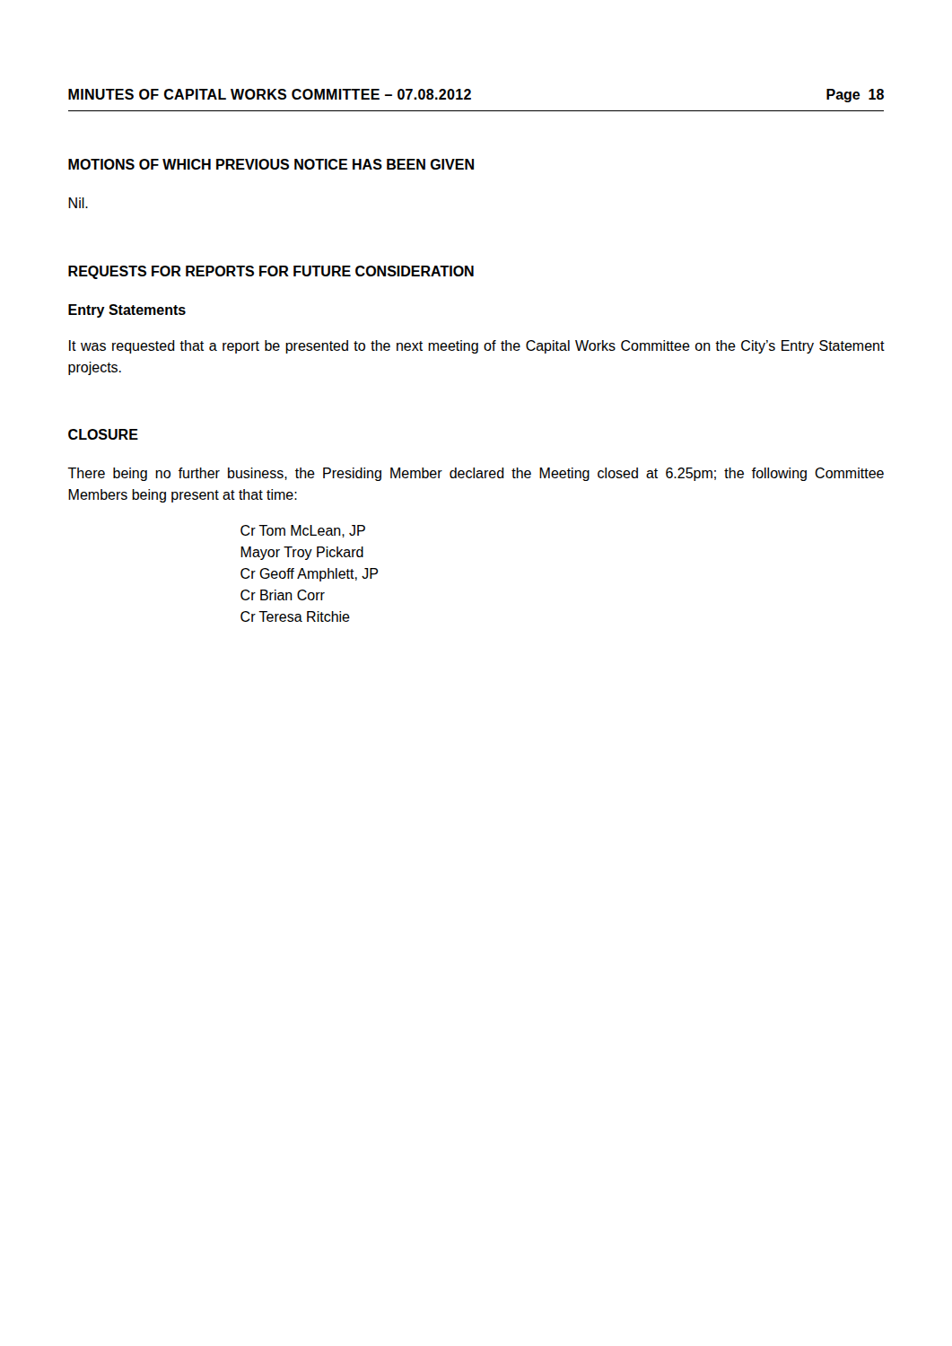MINUTES OF CAPITAL WORKS COMMITTEE – 07.08.2012 Page 18
Motions of which previous notice has been given
Nil.
Requests for reports for future consideration
Entry Statements
It was requested that a report be presented to the next meeting of the Capital Works Committee on the City’s Entry Statement projects.
Closure
There being no further business, the Presiding Member declared the Meeting closed at 6.25pm; the following Committee Members being present at that time:
Cr Tom McLean, JP
Mayor Troy Pickard
Cr Geoff Amphlett, JP
Cr Brian Corr
Cr Teresa Ritchie